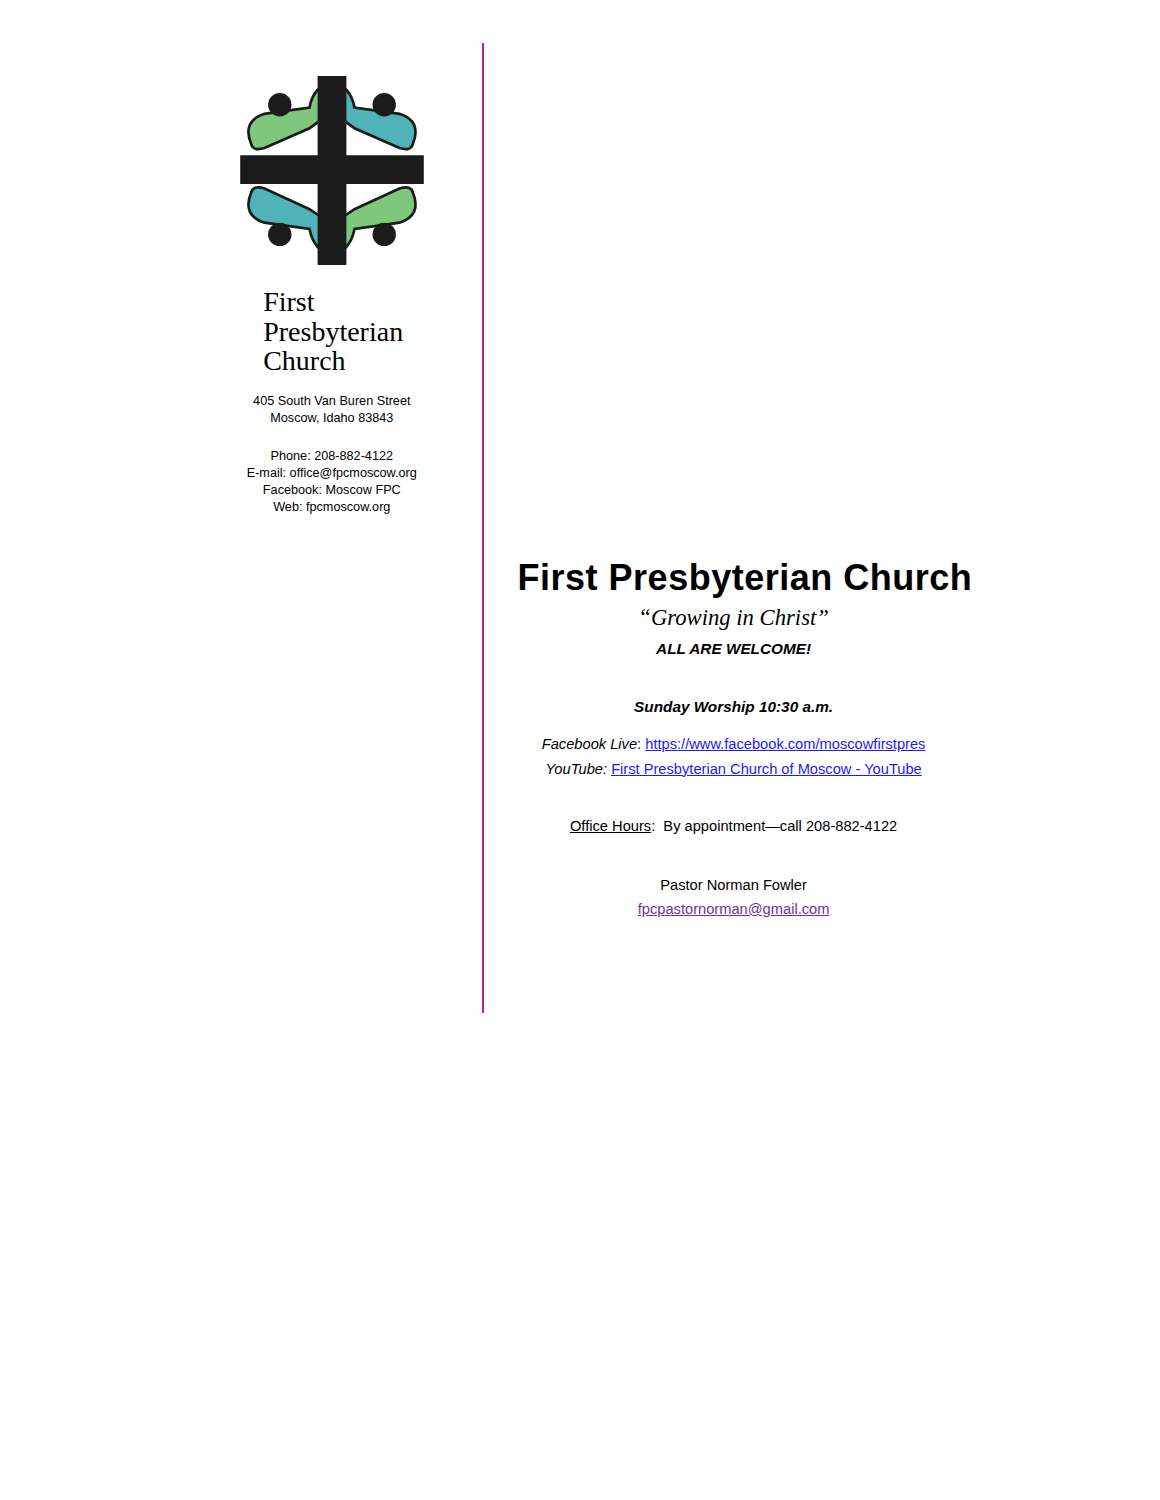Stylized cross with four human figures
First
Presbyterian
Church
405 South Van Buren Street
Moscow, Idaho 83843
Phone: 208-882-4122
E-mail: office@fpcmoscow.org
Facebook: Moscow FPC
Web: fpcmoscow.org
First Presbyterian Church
“Growing in Christ”
ALL ARE WELCOME!
Sunday Worship 10:30 a.m.
Facebook Live: https://www.facebook.com/moscowfirstpres
YouTube: First Presbyterian Church of Moscow - YouTube
Office Hours: By appointment—call 208-882-4122
Pastor Norman Fowler
fpcpastornorman@gmail.com